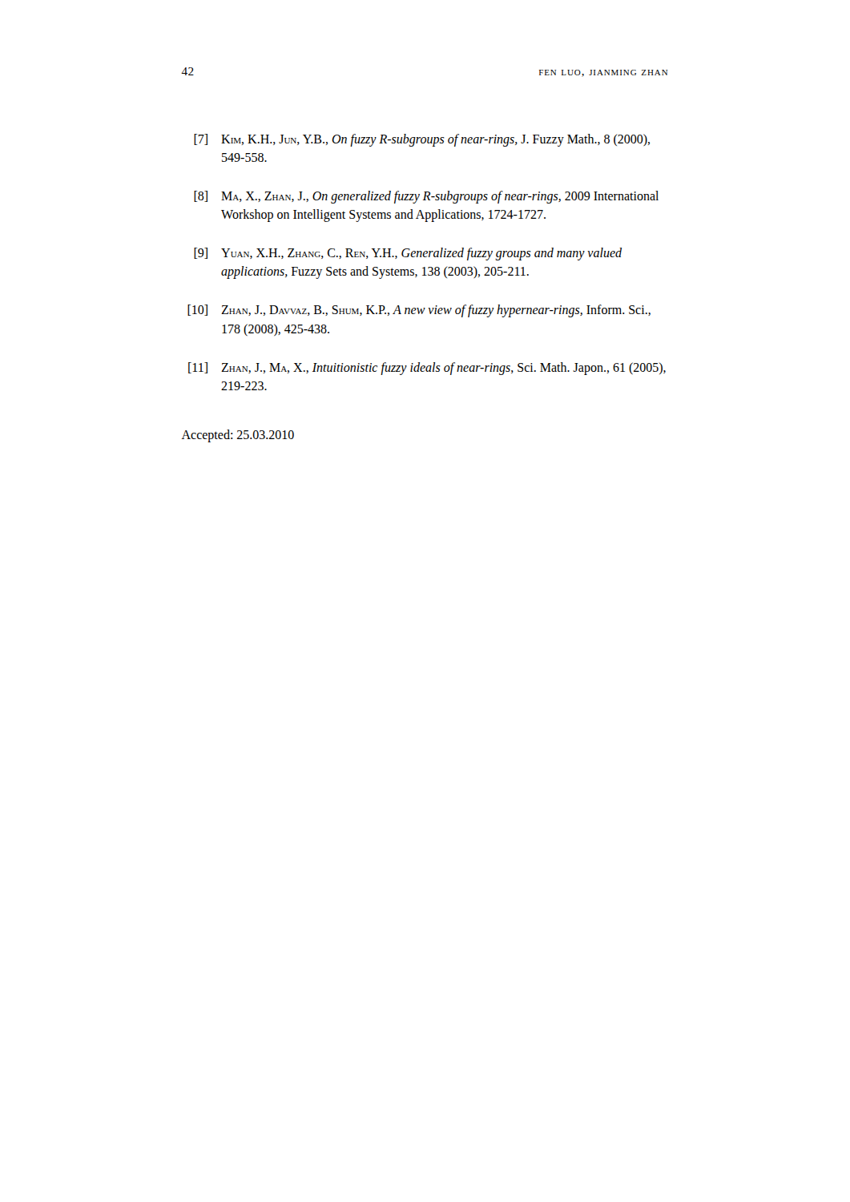42 fen luo, jianming zhan
[7] Kim, K.H., Jun, Y.B., On fuzzy R-subgroups of near-rings, J. Fuzzy Math., 8 (2000), 549-558.
[8] Ma, X., Zhan, J., On generalized fuzzy R-subgroups of near-rings, 2009 International Workshop on Intelligent Systems and Applications, 1724-1727.
[9] Yuan, X.H., Zhang, C., Ren, Y.H., Generalized fuzzy groups and many valued applications, Fuzzy Sets and Systems, 138 (2003), 205-211.
[10] Zhan, J., Davvaz, B., Shum, K.P., A new view of fuzzy hypernear-rings, Inform. Sci., 178 (2008), 425-438.
[11] Zhan, J., Ma, X., Intuitionistic fuzzy ideals of near-rings, Sci. Math. Japon., 61 (2005), 219-223.
Accepted: 25.03.2010